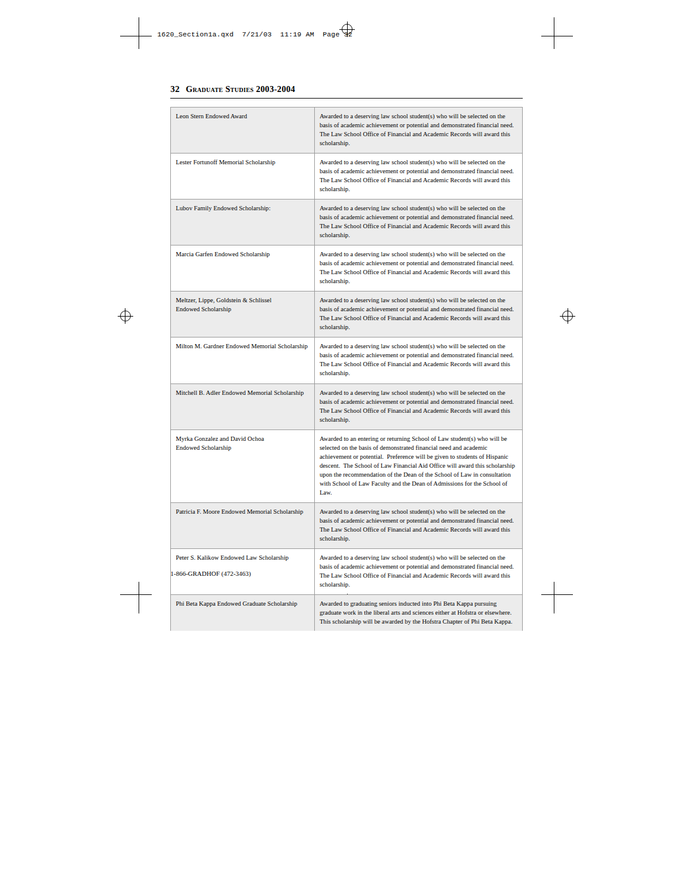1620_Section1a.qxd 7/21/03 11:19 AM Page 32
32 Graduate Studies 2003-2004
| Leon Stern Endowed Award | Awarded to a deserving law school student(s) who will be selected on the basis of academic achievement or potential and demonstrated financial need. The Law School Office of Financial and Academic Records will award this scholarship. |
| Lester Fortunoff Memorial Scholarship | Awarded to a deserving law school student(s) who will be selected on the basis of academic achievement or potential and demonstrated financial need. The Law School Office of Financial and Academic Records will award this scholarship. |
| Lubov Family Endowed Scholarship: | Awarded to a deserving law school student(s) who will be selected on the basis of academic achievement or potential and demonstrated financial need. The Law School Office of Financial and Academic Records will award this scholarship. |
| Marcia Garfen Endowed Scholarship | Awarded to a deserving law school student(s) who will be selected on the basis of academic achievement or potential and demonstrated financial need. The Law School Office of Financial and Academic Records will award this scholarship. |
| Meltzer, Lippe, Goldstein & Schlissel Endowed Scholarship | Awarded to a deserving law school student(s) who will be selected on the basis of academic achievement or potential and demonstrated financial need. The Law School Office of Financial and Academic Records will award this scholarship. |
| Milton M. Gardner Endowed Memorial Scholarship | Awarded to a deserving law school student(s) who will be selected on the basis of academic achievement or potential and demonstrated financial need. The Law School Office of Financial and Academic Records will award this scholarship. |
| Mitchell B. Adler Endowed Memorial Scholarship | Awarded to a deserving law school student(s) who will be selected on the basis of academic achievement or potential and demonstrated financial need. The Law School Office of Financial and Academic Records will award this scholarship. |
| Myrka Gonzalez and David Ochoa Endowed Scholarship | Awarded to an entering or returning School of Law student(s) who will be selected on the basis of demonstrated financial need and academic achievement or potential. Preference will be given to students of Hispanic descent. The School of Law Financial Aid Office will award this scholarship upon the recommendation of the Dean of the School of Law in consultation with School of Law Faculty and the Dean of Admissions for the School of Law. |
| Patricia F. Moore Endowed Memorial Scholarship | Awarded to a deserving law school student(s) who will be selected on the basis of academic achievement or potential and demonstrated financial need. The Law School Office of Financial and Academic Records will award this scholarship. |
| Peter S. Kalikow Endowed Law Scholarship | Awarded to a deserving law school student(s) who will be selected on the basis of academic achievement or potential and demonstrated financial need. The Law School Office of Financial and Academic Records will award this scholarship. |
| Phi Beta Kappa Endowed Graduate Scholarship | Awarded to graduating seniors inducted into Phi Beta Kappa pursuing graduate work in the liberal arts and sciences either at Hofstra or elsewhere. This scholarship will be awarded by the Hofstra Chapter of Phi Beta Kappa. |
| Ray Horton Endowed Scholarship | Awarded to a doctoral student(s) in Literacy Recipient(s) selected on the basis of academic achievement or potential and financial need. Recommendation by the Reading area to the Office of Academic Records. |
1-866-GRADHOF (472-3463)